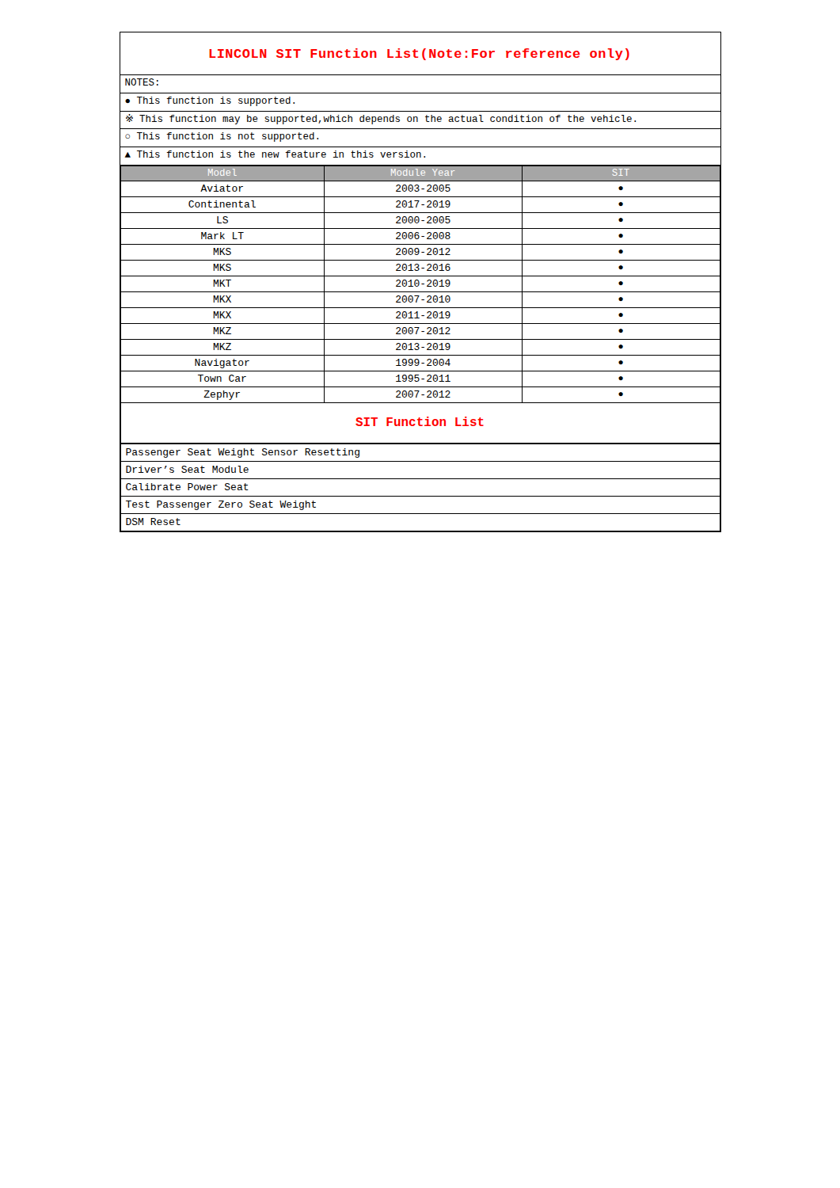LINCOLN SIT Function List(Note:For reference only)
NOTES:
● This function is supported.
※ This function may be supported,which depends on the actual condition of the vehicle.
○ This function is not supported.
▲ This function is the new feature in this version.
| Model | Module Year | SIT |
| --- | --- | --- |
| Aviator | 2003-2005 | ● |
| Continental | 2017-2019 | ● |
| LS | 2000-2005 | ● |
| Mark LT | 2006-2008 | ● |
| MKS | 2009-2012 | ● |
| MKS | 2013-2016 | ● |
| MKT | 2010-2019 | ● |
| MKX | 2007-2010 | ● |
| MKX | 2011-2019 | ● |
| MKZ | 2007-2012 | ● |
| MKZ | 2013-2019 | ● |
| Navigator | 1999-2004 | ● |
| Town Car | 1995-2011 | ● |
| Zephyr | 2007-2012 | ● |
| SIT Function List |
| Passenger Seat Weight Sensor Resetting |
| Driver’s Seat Module |
| Calibrate Power Seat |
| Test Passenger Zero Seat Weight |
| DSM Reset |